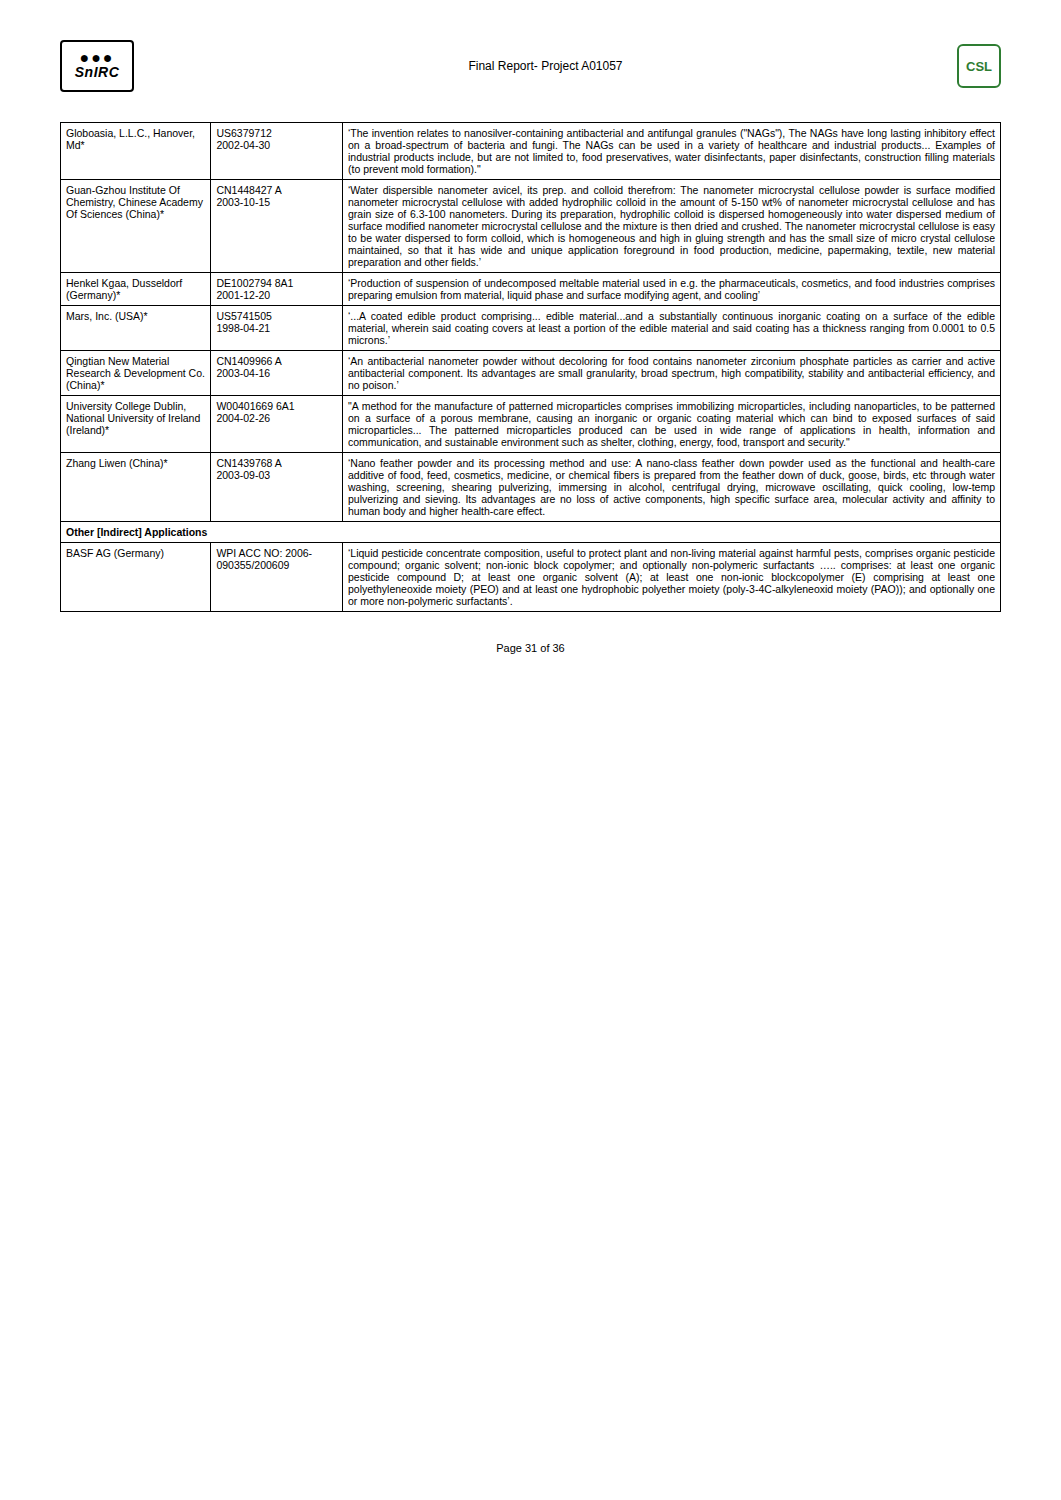●●● SnIRC
Final Report- Project A01057
CSL
| Globoasia, L.L.C., Hanover, Md* | US6379712 2002-04-30 | ‘The invention relates to nanosilver-containing antibacterial and antifungal granules ("NAGs"), The NAGs have long lasting inhibitory effect on a broad-spectrum of bacteria and fungi. The NAGs can be used in a variety of healthcare and industrial products... Examples of industrial products include, but are not limited to, food preservatives, water disinfectants, paper disinfectants, construction filling materials (to prevent mold formation)." |
| Guan-Gzhou Institute Of Chemistry, Chinese Academy Of Sciences (China)* | CN1448427 A 2003-10-15 | ‘Water dispersible nanometer avicel, its prep. and colloid therefrom: The nanometer microcrystal cellulose powder is surface modified nanometer microcrystal cellulose with added hydrophilic colloid in the amount of 5-150 wt% of nanometer microcrystal cellulose and has grain size of 6.3-100 nanometers. During its preparation, hydrophilic colloid is dispersed homogeneously into water dispersed medium of surface modified nanometer microcrystal cellulose and the mixture is then dried and crushed. The nanometer microcrystal cellulose is easy to be water dispersed to form colloid, which is homogeneous and high in gluing strength and has the small size of micro crystal cellulose maintained, so that it has wide and unique application foreground in food production, medicine, papermaking, textile, new material preparation and other fields.’ |
| Henkel Kgaa, Dusseldorf (Germany)* | DE1002794 8A1 2001-12-20 | ‘Production of suspension of undecomposed meltable material used in e.g. the pharmaceuticals, cosmetics, and food industries comprises preparing emulsion from material, liquid phase and surface modifying agent, and cooling’ |
| Mars, Inc. (USA)* | US5741505 1998-04-21 | ‘...A coated edible product comprising... edible material...and a substantially continuous inorganic coating on a surface of the edible material, wherein said coating covers at least a portion of the edible material and said coating has a thickness ranging from 0.0001 to 0.5 microns.’ |
| Qingtian New Material Research & Development Co. (China)* | CN1409966 A 2003-04-16 | ‘An antibacterial nanometer powder without decoloring for food contains nanometer zirconium phosphate particles as carrier and active antibacterial component. Its advantages are small granularity, broad spectrum, high compatibility, stability and antibacterial efficiency, and no poison.’ |
| University College Dublin, National University of Ireland (Ireland)* | W00401669 6A1 2004-02-26 | "A method for the manufacture of patterned microparticles comprises immobilizing microparticles, including nanoparticles, to be patterned on a surface of a porous membrane, causing an inorganic or organic coating material which can bind to exposed surfaces of said microparticles... The patterned microparticles produced can be used in wide range of applications in health, information and communication, and sustainable environment such as shelter, clothing, energy, food, transport and security." |
| Zhang Liwen (China)* | CN1439768 A 2003-09-03 | ‘Nano feather powder and its processing method and use: A nano-class feather down powder used as the functional and health-care additive of food, feed, cosmetics, medicine, or chemical fibers is prepared from the feather down of duck, goose, birds, etc through water washing, screening, shearing pulverizing, immersing in alcohol, centrifugal drying, microwave oscillating, quick cooling, low-temp pulverizing and sieving. Its advantages are no loss of active components, high specific surface area, molecular activity and affinity to human body and higher health-care effect. |
| Other [Indirect] Applications |
| BASF AG (Germany) | WPI ACC NO: 2006-090355/200609 | ‘Liquid pesticide concentrate composition, useful to protect plant and non-living material against harmful pests, comprises organic pesticide compound; organic solvent; non-ionic block copolymer; and optionally non-polymeric surfactants ….. comprises: at least one organic pesticide compound D; at least one organic solvent (A); at least one non-ionic blockcopolymer (E) comprising at least one polyethyleneoxide moiety (PEO) and at least one hydrophobic polyether moiety (poly-3-4C-alkyleneoxid moiety (PAO)); and optionally one or more non-polymeric surfactants’. |
Page 31 of 36